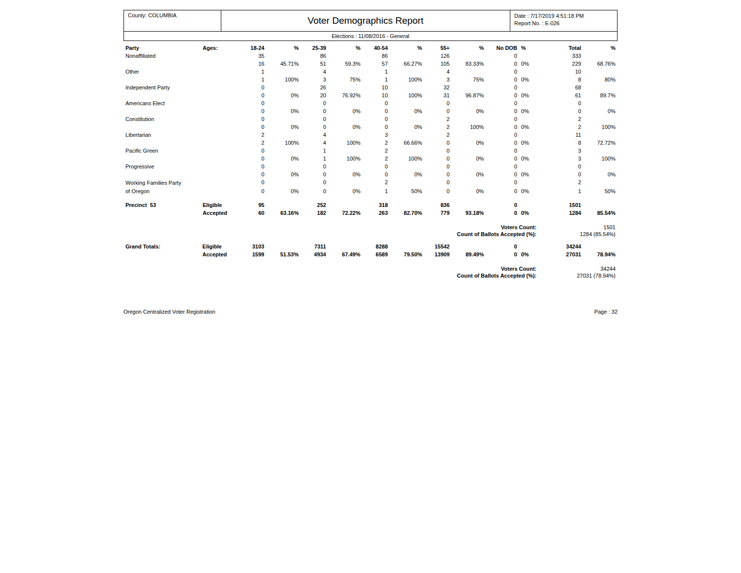County: COLUMBIA
Voter Demographics Report
Date : 7/17/2019 4:51:18 PM
Report No. : E-026
Elections : 11/08/2016 - General
| Party | Ages: | 18-24 | % | 25-39 | % | 40-54 | % | 55+ | % | No DOB | % | Total | % |
| --- | --- | --- | --- | --- | --- | --- | --- | --- | --- | --- | --- | --- | --- |
| Nonaffiliated | | 35 | | 86 | | 86 | | 126 | | 0 | | 333 | |
| | | 16 | 45.71% | 51 | 59.3% | 57 | 66.27% | 105 | 83.33% | 0 | 0% | 229 | 68.76% |
| Other | | 1 | | 4 | | 1 | | 4 | | 0 | | 10 | |
| | | 1 | 100% | 3 | 75% | 1 | 100% | 3 | 75% | 0 | 0% | 8 | 80% |
| Independent Party | | 0 | | 26 | | 10 | | 32 | | 0 | | 68 | |
| | | 0 | 0% | 20 | 76.92% | 10 | 100% | 31 | 96.87% | 0 | 0% | 61 | 89.7% |
| Americans Elect | | 0 | | 0 | | 0 | | 0 | | 0 | | 0 | |
| | | 0 | 0% | 0 | 0% | 0 | 0% | 0 | 0% | 0 | 0% | 0 | 0% |
| Constitution | | 0 | | 0 | | 0 | | 2 | | 0 | | 2 | |
| | | 0 | 0% | 0 | 0% | 0 | 0% | 2 | 100% | 0 | 0% | 2 | 100% |
| Libertarian | | 2 | | 4 | | 3 | | 2 | | 0 | | 11 | |
| | | 2 | 100% | 4 | 100% | 2 | 66.66% | 0 | 0% | 0 | 0% | 8 | 72.72% |
| Pacific Green | | 0 | | 1 | | 2 | | 0 | | 0 | | 3 | |
| | | 0 | 0% | 1 | 100% | 2 | 100% | 0 | 0% | 0 | 0% | 3 | 100% |
| Progressive | | 0 | | 0 | | 0 | | 0 | | 0 | | 0 | |
| | | 0 | 0% | 0 | 0% | 0 | 0% | 0 | 0% | 0 | 0% | 0 | 0% |
| Working Families Party | | 0 | | 0 | | 2 | | 0 | | 0 | | 2 | |
| of Oregon | | 0 | 0% | 0 | 0% | 1 | 50% | 0 | 0% | 0 | 0% | 1 | 50% |
| Precinct 53 | Eligible | 95 | | 252 | | 318 | | 836 | | 0 | | 1501 | |
| | Accepted | 60 | 63.16% | 182 | 72.22% | 263 | 82.70% | 779 | 93.18% | 0 | 0% | 1284 | 85.54% |
| | Voters Count: | 1501 |
| | Count of Ballots Accepted (%): | 1284 (85.54%) |
| Grand Totals: | Eligible | 3103 | | 7311 | | 8288 | | 15542 | | 0 | | 34244 | |
| | Accepted | 1599 | 51.53% | 4934 | 67.49% | 6589 | 79.50% | 13909 | 89.49% | 0 | 0% | 27031 | 78.94% |
| | Voters Count: | 34244 |
| | Count of Ballots Accepted (%): | 27031 (78.94%) |
Oregon Centralized Voter Registration
Page : 32